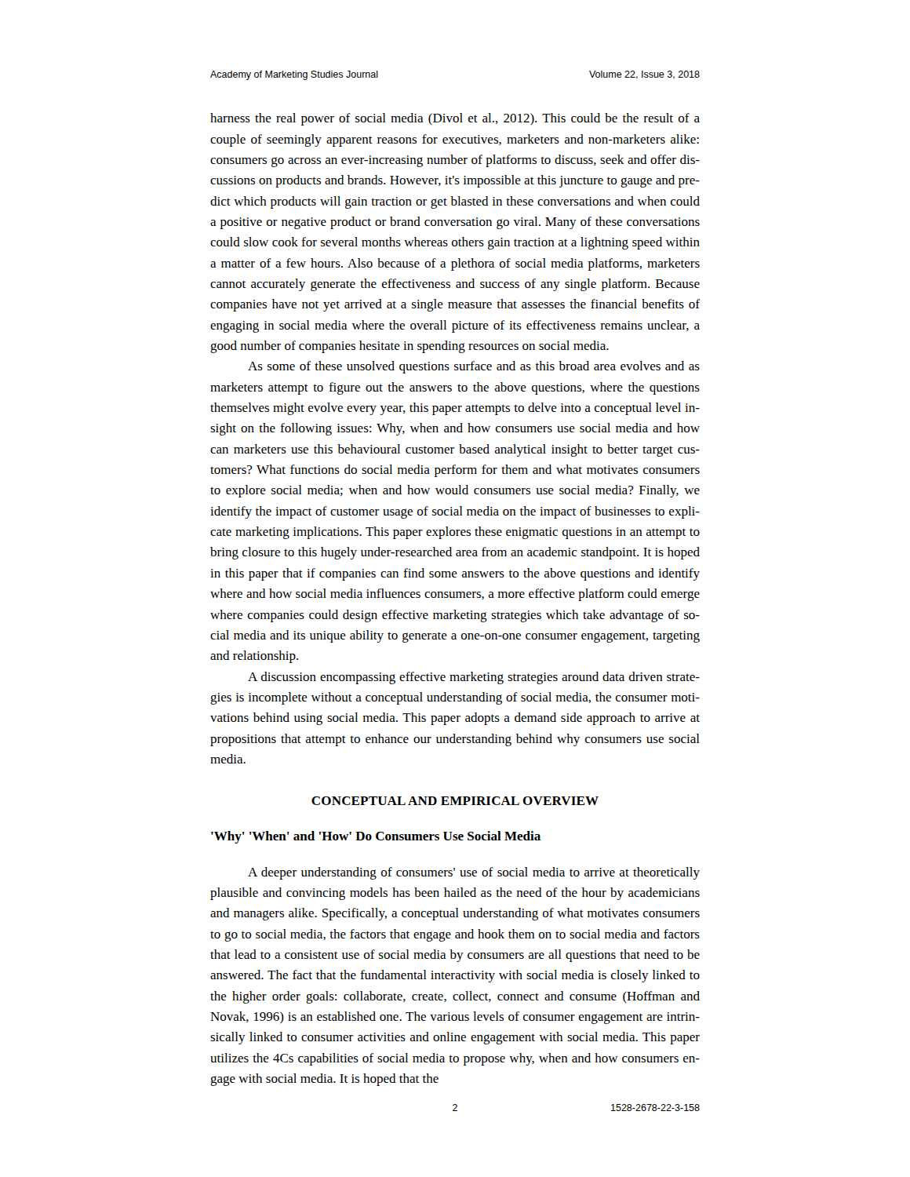Academy of Marketing Studies Journal Volume 22, Issue 3, 2018
harness the real power of social media (Divol et al., 2012). This could be the result of a couple of seemingly apparent reasons for executives, marketers and non-marketers alike: consumers go across an ever-increasing number of platforms to discuss, seek and offer discussions on products and brands. However, it's impossible at this juncture to gauge and predict which products will gain traction or get blasted in these conversations and when could a positive or negative product or brand conversation go viral. Many of these conversations could slow cook for several months whereas others gain traction at a lightning speed within a matter of a few hours. Also because of a plethora of social media platforms, marketers cannot accurately generate the effectiveness and success of any single platform. Because companies have not yet arrived at a single measure that assesses the financial benefits of engaging in social media where the overall picture of its effectiveness remains unclear, a good number of companies hesitate in spending resources on social media.
As some of these unsolved questions surface and as this broad area evolves and as marketers attempt to figure out the answers to the above questions, where the questions themselves might evolve every year, this paper attempts to delve into a conceptual level insight on the following issues: Why, when and how consumers use social media and how can marketers use this behavioural customer based analytical insight to better target customers? What functions do social media perform for them and what motivates consumers to explore social media; when and how would consumers use social media? Finally, we identify the impact of customer usage of social media on the impact of businesses to explicate marketing implications. This paper explores these enigmatic questions in an attempt to bring closure to this hugely under-researched area from an academic standpoint. It is hoped in this paper that if companies can find some answers to the above questions and identify where and how social media influences consumers, a more effective platform could emerge where companies could design effective marketing strategies which take advantage of social media and its unique ability to generate a one-on-one consumer engagement, targeting and relationship.
A discussion encompassing effective marketing strategies around data driven strategies is incomplete without a conceptual understanding of social media, the consumer motivations behind using social media. This paper adopts a demand side approach to arrive at propositions that attempt to enhance our understanding behind why consumers use social media.
Conceptual and Empirical Overview
'Why' 'When' and 'How' Do Consumers Use Social Media
A deeper understanding of consumers' use of social media to arrive at theoretically plausible and convincing models has been hailed as the need of the hour by academicians and managers alike. Specifically, a conceptual understanding of what motivates consumers to go to social media, the factors that engage and hook them on to social media and factors that lead to a consistent use of social media by consumers are all questions that need to be answered. The fact that the fundamental interactivity with social media is closely linked to the higher order goals: collaborate, create, collect, connect and consume (Hoffman and Novak, 1996) is an established one. The various levels of consumer engagement are intrinsically linked to consumer activities and online engagement with social media. This paper utilizes the 4Cs capabilities of social media to propose why, when and how consumers engage with social media. It is hoped that the
2 1528-2678-22-3-158